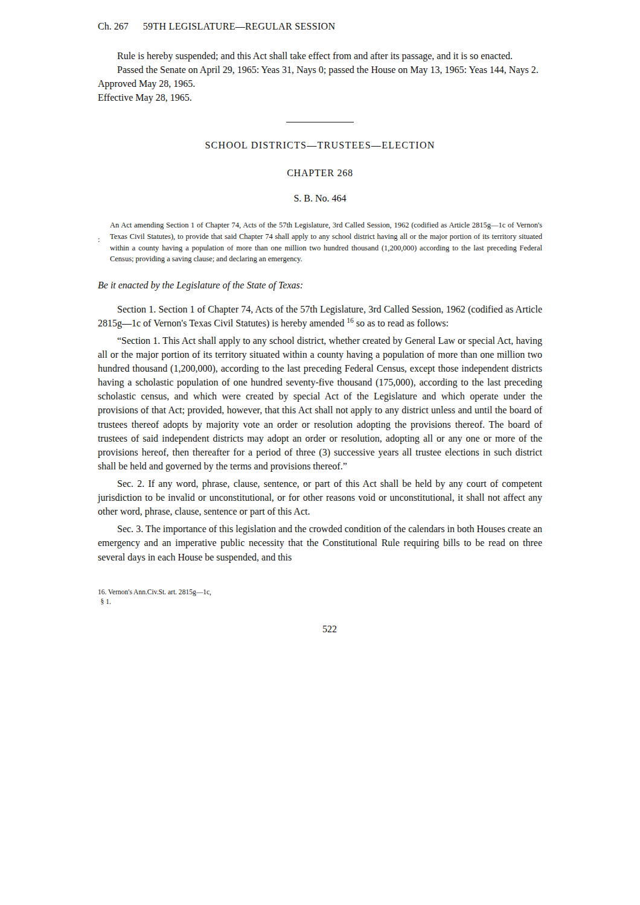Ch. 267 59TH LEGISLATURE—REGULAR SESSION
Rule is hereby suspended; and this Act shall take effect from and after its passage, and it is so enacted.
Passed the Senate on April 29, 1965: Yeas 31, Nays 0; passed the House on May 13, 1965: Yeas 144, Nays 2.
Approved May 28, 1965.
Effective May 28, 1965.
SCHOOL DISTRICTS—TRUSTEES—ELECTION
CHAPTER 268
S. B. No. 464
: An Act amending Section 1 of Chapter 74, Acts of the 57th Legislature, 3rd Called Session, 1962 (codified as Article 2815g—1c of Vernon's Texas Civil Statutes), to provide that said Chapter 74 shall apply to any school district having all or the major portion of its territory situated within a county having a population of more than one million two hundred thousand (1,200,000) according to the last preceding Federal Census; providing a saving clause; and declaring an emergency.
Be it enacted by the Legislature of the State of Texas:
Section 1. Section 1 of Chapter 74, Acts of the 57th Legislature, 3rd Called Session, 1962 (codified as Article 2815g—1c of Vernon's Texas Civil Statutes) is hereby amended 16 so as to read as follows:
“Section 1. This Act shall apply to any school district, whether created by General Law or special Act, having all or the major portion of its territory situated within a county having a population of more than one million two hundred thousand (1,200,000), according to the last preceding Federal Census, except those independent districts having a scholastic population of one hundred seventy-five thousand (175,000), according to the last preceding scholastic census, and which were created by special Act of the Legislature and which operate under the provisions of that Act; provided, however, that this Act shall not apply to any district unless and until the board of trustees thereof adopts by majority vote an order or resolution adopting the provisions thereof. The board of trustees of said independent districts may adopt an order or resolution, adopting all or any one or more of the provisions hereof, then thereafter for a period of three (3) successive years all trustee elections in such district shall be held and governed by the terms and provisions thereof.”
Sec. 2. If any word, phrase, clause, sentence, or part of this Act shall be held by any court of competent jurisdiction to be invalid or unconstitutional, or for other reasons void or unconstitutional, it shall not affect any other word, phrase, clause, sentence or part of this Act.
Sec. 3. The importance of this legislation and the crowded condition of the calendars in both Houses create an emergency and an imperative public necessity that the Constitutional Rule requiring bills to be read on three several days in each House be suspended, and this
16. Vernon's Ann.Civ.St. art. 2815g—1c, § 1.
522